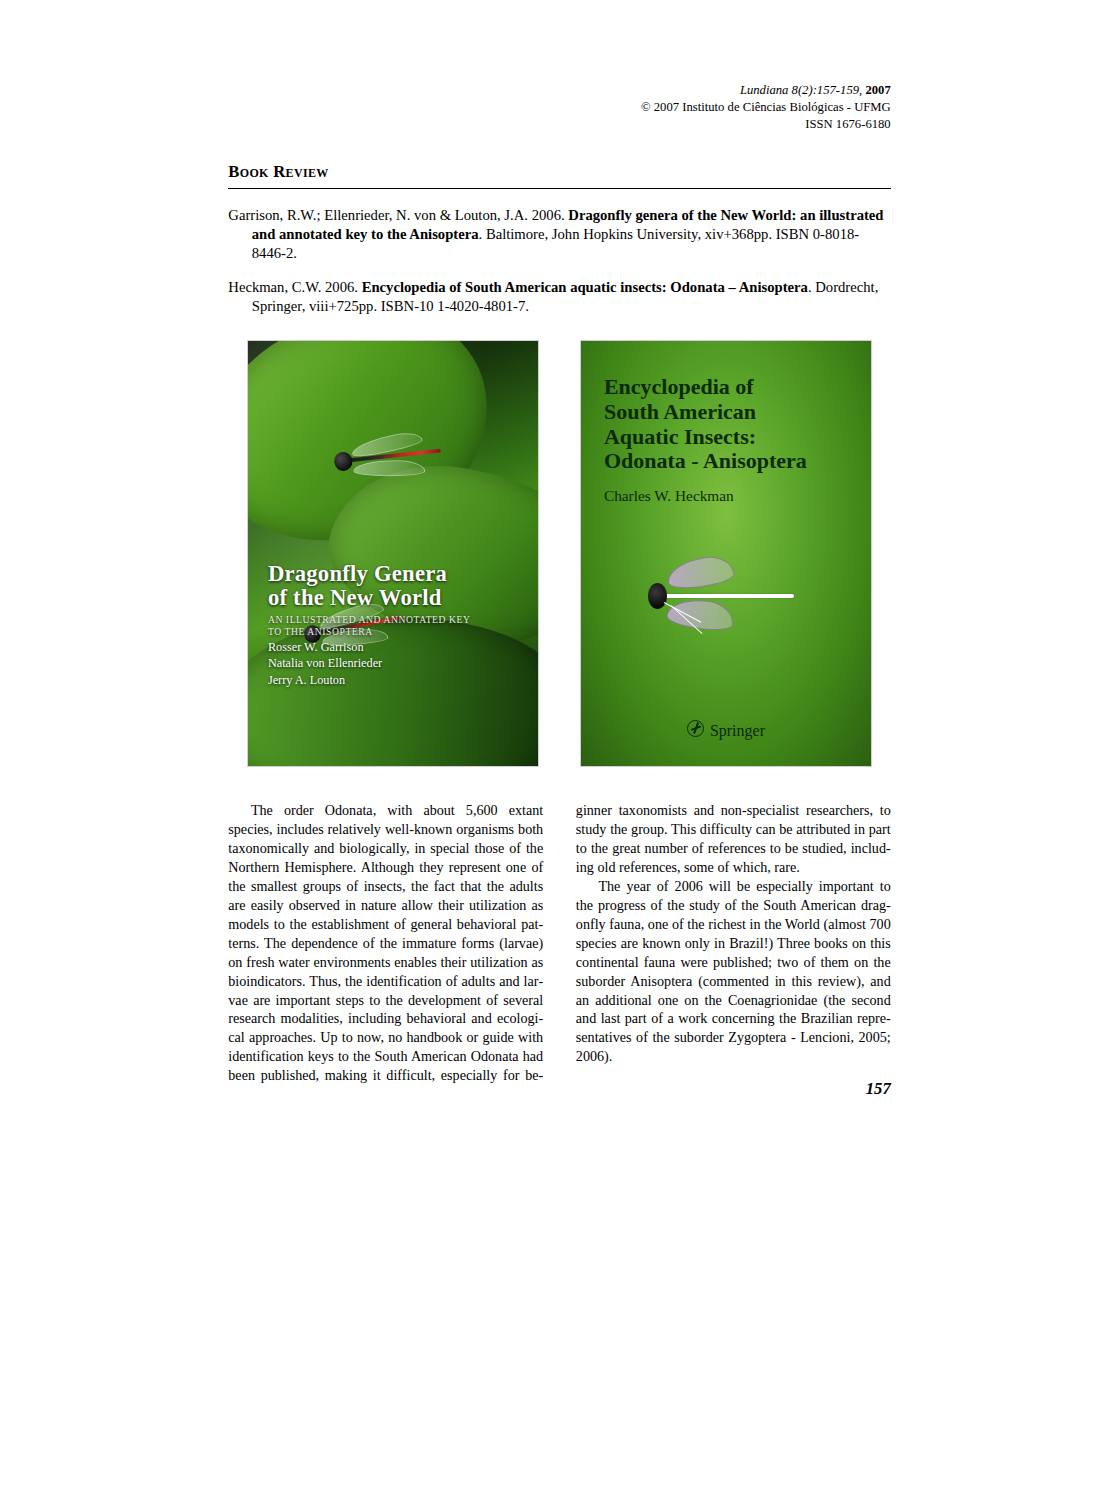Lundiana 8(2):157-159, 2007
© 2007 Instituto de Ciências Biológicas - UFMG
ISSN 1676-6180
Book Review
Garrison, R.W.; Ellenrieder, N. von & Louton, J.A. 2006. Dragonfly genera of the New World: an illustrated and annotated key to the Anisoptera. Baltimore, John Hopkins University, xiv+368pp. ISBN 0-8018-8446-2.
Heckman, C.W. 2006. Encyclopedia of South American aquatic insects: Odonata – Anisoptera. Dordrecht, Springer, viii+725pp. ISBN-10 1-4020-4801-7.
Dragonfly Genera
of the New World
An illustrated and annotated key
to the Anisoptera
Rosser W. Garrison
Natalia von Ellenrieder
Jerry A. Louton
Encyclopedia of
South American
Aquatic Insects:
Odonata - Anisoptera
Charles W. Heckman
Springer
The order Odonata, with about 5,600 extant species, includes relatively well-known organisms both taxonomically and biologically, in special those of the Northern Hemisphere. Although they represent one of the smallest groups of insects, the fact that the adults are easily observed in nature allow their utilization as models to the establishment of general behavioral patterns. The dependence of the immature forms (larvae) on fresh water environments enables their utilization as bioindicators. Thus, the identification of adults and larvae are important steps to the development of several research modalities, including behavioral and ecological approaches. Up to now, no handbook or guide with identification keys to the South American Odonata had been published, making it difficult, especially for beginner taxonomists and non-specialist researchers, to study the group. This difficulty can be attributed in part to the great number of references to be studied, including old references, some of which, rare.
The year of 2006 will be especially important to the progress of the study of the South American dragonfly fauna, one of the richest in the World (almost 700 species are known only in Brazil!) Three books on this continental fauna were published; two of them on the suborder Anisoptera (commented in this review), and an additional one on the Coenagrionidae (the second and last part of a work concerning the Brazilian representatives of the suborder Zygoptera - Lencioni, 2005; 2006).
157